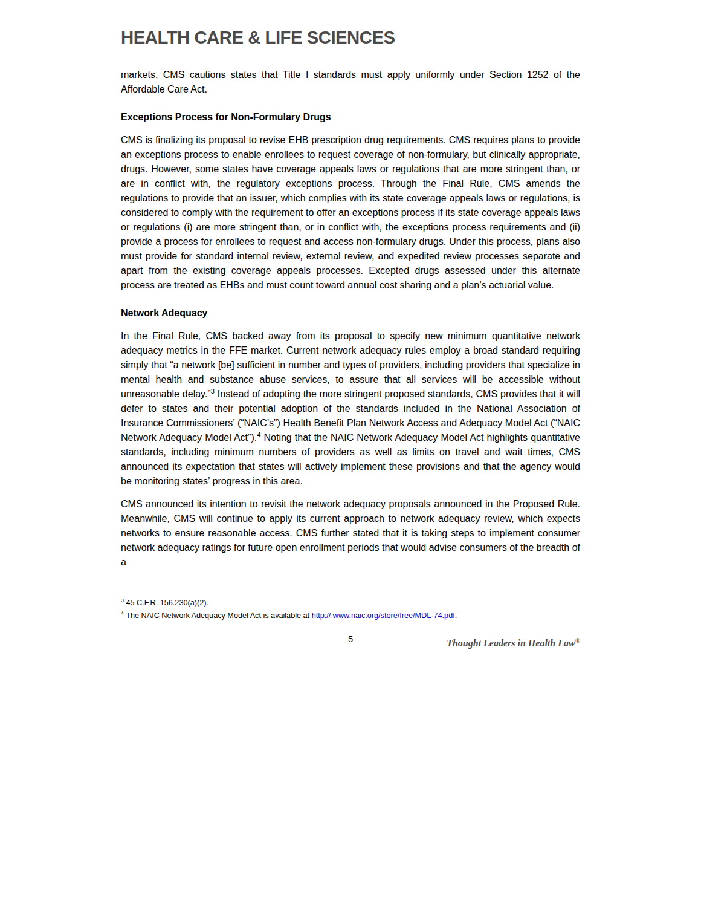HEALTH CARE & LIFE SCIENCES
markets, CMS cautions states that Title I standards must apply uniformly under Section 1252 of the Affordable Care Act.
Exceptions Process for Non-Formulary Drugs
CMS is finalizing its proposal to revise EHB prescription drug requirements. CMS requires plans to provide an exceptions process to enable enrollees to request coverage of non-formulary, but clinically appropriate, drugs. However, some states have coverage appeals laws or regulations that are more stringent than, or are in conflict with, the regulatory exceptions process. Through the Final Rule, CMS amends the regulations to provide that an issuer, which complies with its state coverage appeals laws or regulations, is considered to comply with the requirement to offer an exceptions process if its state coverage appeals laws or regulations (i) are more stringent than, or in conflict with, the exceptions process requirements and (ii) provide a process for enrollees to request and access non-formulary drugs. Under this process, plans also must provide for standard internal review, external review, and expedited review processes separate and apart from the existing coverage appeals processes. Excepted drugs assessed under this alternate process are treated as EHBs and must count toward annual cost sharing and a plan’s actuarial value.
Network Adequacy
In the Final Rule, CMS backed away from its proposal to specify new minimum quantitative network adequacy metrics in the FFE market. Current network adequacy rules employ a broad standard requiring simply that “a network [be] sufficient in number and types of providers, including providers that specialize in mental health and substance abuse services, to assure that all services will be accessible without unreasonable delay.”3 Instead of adopting the more stringent proposed standards, CMS provides that it will defer to states and their potential adoption of the standards included in the National Association of Insurance Commissioners’ (“NAIC’s”) Health Benefit Plan Network Access and Adequacy Model Act (“NAIC Network Adequacy Model Act”).4 Noting that the NAIC Network Adequacy Model Act highlights quantitative standards, including minimum numbers of providers as well as limits on travel and wait times, CMS announced its expectation that states will actively implement these provisions and that the agency would be monitoring states’ progress in this area.
CMS announced its intention to revisit the network adequacy proposals announced in the Proposed Rule. Meanwhile, CMS will continue to apply its current approach to network adequacy review, which expects networks to ensure reasonable access. CMS further stated that it is taking steps to implement consumer network adequacy ratings for future open enrollment periods that would advise consumers of the breadth of a
3 45 C.F.R. 156.230(a)(2).
4 The NAIC Network Adequacy Model Act is available at http:// www.naic.org/store/free/MDL-74.pdf.
5
Thought Leaders in Health Law®